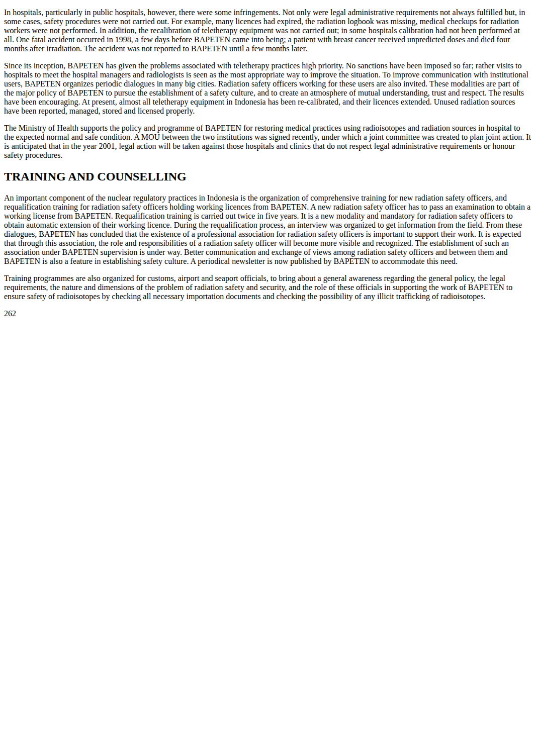In hospitals, particularly in public hospitals, however, there were some infringements. Not only were legal administrative requirements not always fulfilled but, in some cases, safety procedures were not carried out. For example, many licences had expired, the radiation logbook was missing, medical checkups for radiation workers were not performed. In addition, the recalibration of teletherapy equipment was not carried out; in some hospitals calibration had not been performed at all. One fatal accident occurred in 1998, a few days before BAPETEN came into being; a patient with breast cancer received unpredicted doses and died four months after irradiation. The accident was not reported to BAPETEN until a few months later.
Since its inception, BAPETEN has given the problems associated with teletherapy practices high priority. No sanctions have been imposed so far; rather visits to hospitals to meet the hospital managers and radiologists is seen as the most appropriate way to improve the situation. To improve communication with institutional users, BAPETEN organizes periodic dialogues in many big cities. Radiation safety officers working for these users are also invited. These modalities are part of the major policy of BAPETEN to pursue the establishment of a safety culture, and to create an atmosphere of mutual understanding, trust and respect. The results have been encouraging. At present, almost all teletherapy equipment in Indonesia has been re-calibrated, and their licences extended. Unused radiation sources have been reported, managed, stored and licensed properly.
The Ministry of Health supports the policy and programme of BAPETEN for restoring medical practices using radioisotopes and radiation sources in hospital to the expected normal and safe condition. A MOU between the two institutions was signed recently, under which a joint committee was created to plan joint action. It is anticipated that in the year 2001, legal action will be taken against those hospitals and clinics that do not respect legal administrative requirements or honour safety procedures.
TRAINING AND COUNSELLING
An important component of the nuclear regulatory practices in Indonesia is the organization of comprehensive training for new radiation safety officers, and requalification training for radiation safety officers holding working licences from BAPETEN. A new radiation safety officer has to pass an examination to obtain a working license from BAPETEN. Requalification training is carried out twice in five years. It is a new modality and mandatory for radiation safety officers to obtain automatic extension of their working licence. During the requalification process, an interview was organized to get information from the field. From these dialogues, BAPETEN has concluded that the existence of a professional association for radiation safety officers is important to support their work. It is expected that through this association, the role and responsibilities of a radiation safety officer will become more visible and recognized. The establishment of such an association under BAPETEN supervision is under way. Better communication and exchange of views among radiation safety officers and between them and BAPETEN is also a feature in establishing safety culture. A periodical newsletter is now published by BAPETEN to accommodate this need.
Training programmes are also organized for customs, airport and seaport officials, to bring about a general awareness regarding the general policy, the legal requirements, the nature and dimensions of the problem of radiation safety and security, and the role of these officials in supporting the work of BAPETEN to ensure safety of radioisotopes by checking all necessary importation documents and checking the possibility of any illicit trafficking of radioisotopes.
262